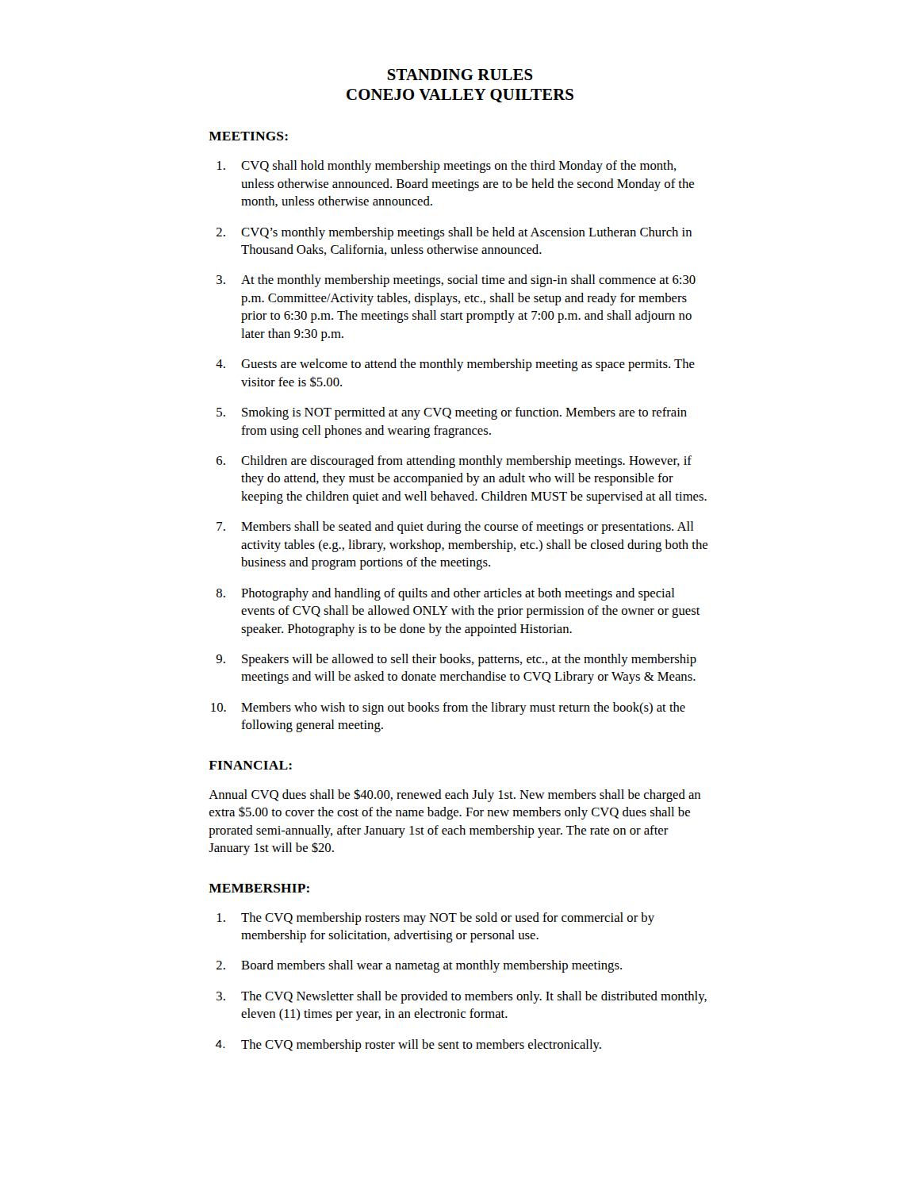STANDING RULESCONEJO VALLEY QUILTERS
MEETINGS:
CVQ shall hold monthly membership meetings on the third Monday of the month, unless otherwise announced. Board meetings are to be held the second Monday of the month, unless otherwise announced.
CVQ’s monthly membership meetings shall be held at Ascension Lutheran Church in Thousand Oaks, California, unless otherwise announced.
At the monthly membership meetings, social time and sign-in shall commence at 6:30 p.m. Committee/Activity tables, displays, etc., shall be setup and ready for members prior to 6:30 p.m. The meetings shall start promptly at 7:00 p.m. and shall adjourn no later than 9:30 p.m.
Guests are welcome to attend the monthly membership meeting as space permits. The visitor fee is $5.00.
Smoking is NOT permitted at any CVQ meeting or function. Members are to refrain from using cell phones and wearing fragrances.
Children are discouraged from attending monthly membership meetings. However, if they do attend, they must be accompanied by an adult who will be responsible for keeping the children quiet and well behaved. Children MUST be supervised at all times.
Members shall be seated and quiet during the course of meetings or presentations. All activity tables (e.g., library, workshop, membership, etc.) shall be closed during both the business and program portions of the meetings.
Photography and handling of quilts and other articles at both meetings and special events of CVQ shall be allowed ONLY with the prior permission of the owner or guest speaker. Photography is to be done by the appointed Historian.
Speakers will be allowed to sell their books, patterns, etc., at the monthly membership meetings and will be asked to donate merchandise to CVQ Library or Ways & Means.
Members who wish to sign out books from the library must return the book(s) at the following general meeting.
FINANCIAL:
Annual CVQ dues shall be $40.00, renewed each July 1st. New members shall be charged an extra $5.00 to cover the cost of the name badge. For new members only CVQ dues shall be prorated semi-annually, after January 1st of each membership year. The rate on or after January 1st will be $20.
MEMBERSHIP:
The CVQ membership rosters may NOT be sold or used for commercial or by membership for solicitation, advertising or personal use.
Board members shall wear a nametag at monthly membership meetings.
The CVQ Newsletter shall be provided to members only. It shall be distributed monthly, eleven (11) times per year, in an electronic format.
The CVQ membership roster will be sent to members electronically.